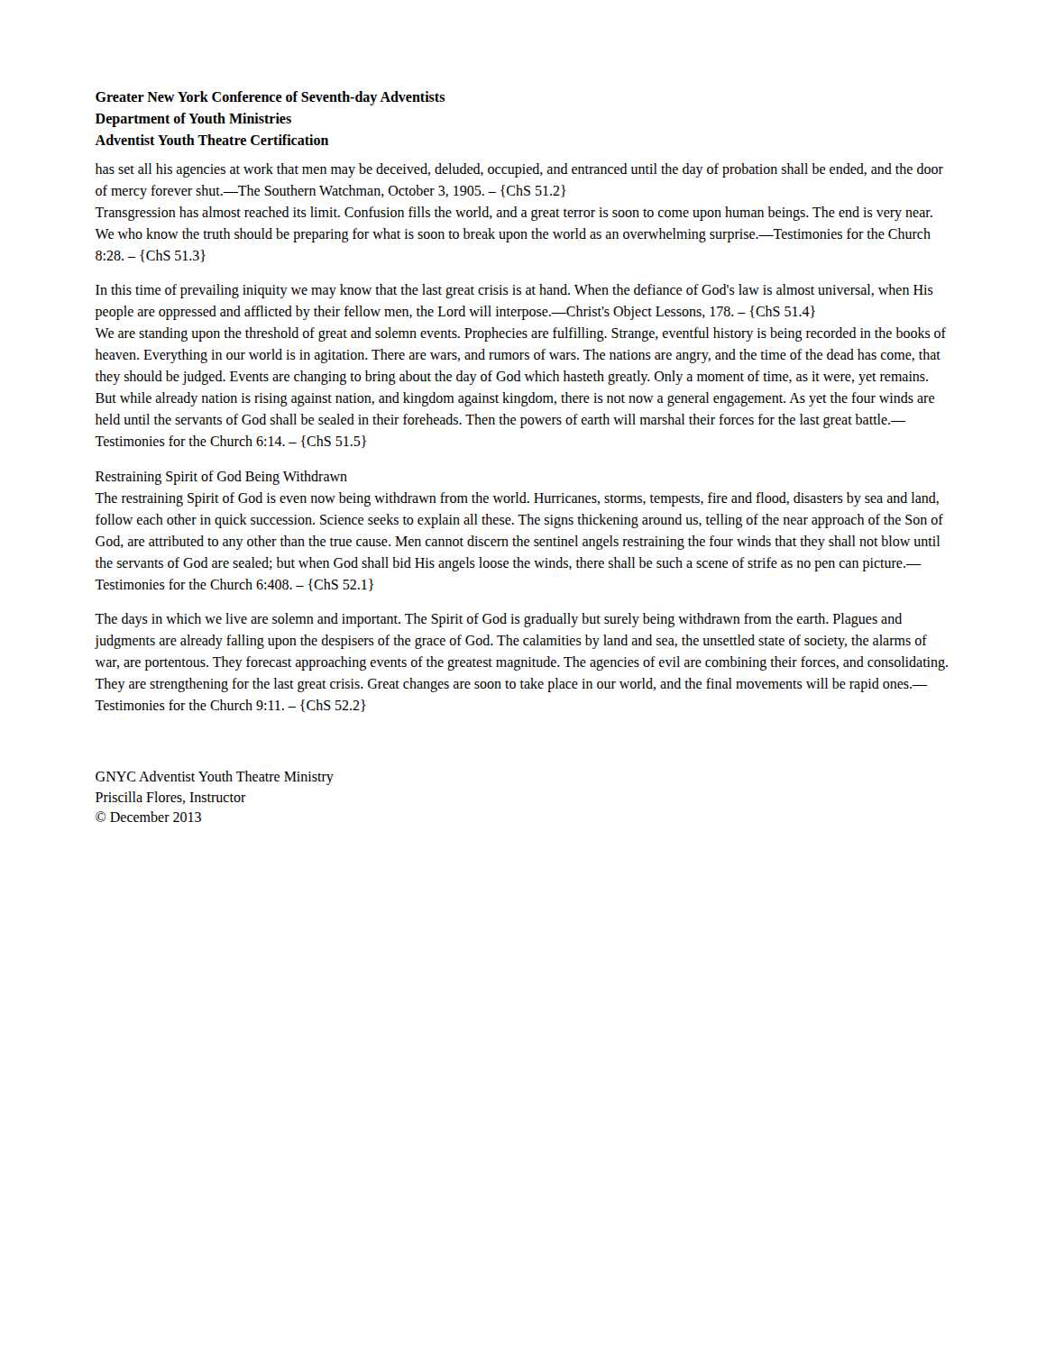Greater New York Conference of Seventh-day Adventists
Department of Youth Ministries
Adventist Youth Theatre Certification
has set all his agencies at work that men may be deceived, deluded, occupied, and entranced until the day of probation shall be ended, and the door of mercy forever shut.—The Southern Watchman, October 3, 1905. – {ChS 51.2}
Transgression has almost reached its limit. Confusion fills the world, and a great terror is soon to come upon human beings. The end is very near. We who know the truth should be preparing for what is soon to break upon the world as an overwhelming surprise.—Testimonies for the Church 8:28. – {ChS 51.3}
In this time of prevailing iniquity we may know that the last great crisis is at hand. When the defiance of God's law is almost universal, when His people are oppressed and afflicted by their fellow men, the Lord will interpose.—Christ's Object Lessons, 178. – {ChS 51.4}
We are standing upon the threshold of great and solemn events. Prophecies are fulfilling. Strange, eventful history is being recorded in the books of heaven. Everything in our world is in agitation. There are wars, and rumors of wars. The nations are angry, and the time of the dead has come, that they should be judged. Events are changing to bring about the day of God which hasteth greatly. Only a moment of time, as it were, yet remains. But while already nation is rising against nation, and kingdom against kingdom, there is not now a general engagement. As yet the four winds are held until the servants of God shall be sealed in their foreheads. Then the powers of earth will marshal their forces for the last great battle.—Testimonies for the Church 6:14. – {ChS 51.5}
Restraining Spirit of God Being Withdrawn
The restraining Spirit of God is even now being withdrawn from the world. Hurricanes, storms, tempests, fire and flood, disasters by sea and land, follow each other in quick succession. Science seeks to explain all these. The signs thickening around us, telling of the near approach of the Son of God, are attributed to any other than the true cause. Men cannot discern the sentinel angels restraining the four winds that they shall not blow until the servants of God are sealed; but when God shall bid His angels loose the winds, there shall be such a scene of strife as no pen can picture.—Testimonies for the Church 6:408. – {ChS 52.1}
The days in which we live are solemn and important. The Spirit of God is gradually but surely being withdrawn from the earth. Plagues and judgments are already falling upon the despisers of the grace of God. The calamities by land and sea, the unsettled state of society, the alarms of war, are portentous. They forecast approaching events of the greatest magnitude. The agencies of evil are combining their forces, and consolidating. They are strengthening for the last great crisis. Great changes are soon to take place in our world, and the final movements will be rapid ones.—Testimonies for the Church 9:11. – {ChS 52.2}
GNYC Adventist Youth Theatre Ministry
Priscilla Flores, Instructor
© December 2013